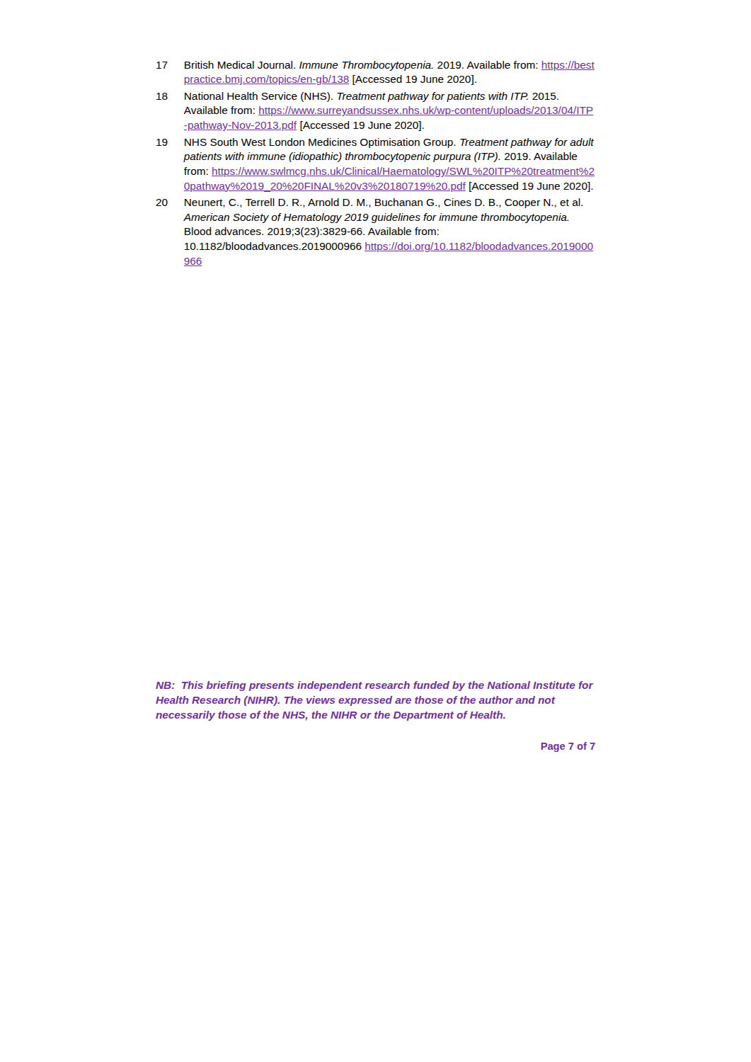17 British Medical Journal. Immune Thrombocytopenia. 2019. Available from: https://bestpractice.bmj.com/topics/en-gb/138 [Accessed 19 June 2020].
18 National Health Service (NHS). Treatment pathway for patients with ITP. 2015. Available from: https://www.surreyandsussex.nhs.uk/wp-content/uploads/2013/04/ITP-pathway-Nov-2013.pdf [Accessed 19 June 2020].
19 NHS South West London Medicines Optimisation Group. Treatment pathway for adult patients with immune (idiopathic) thrombocytopenic purpura (ITP). 2019. Available from: https://www.swlmcg.nhs.uk/Clinical/Haematology/SWL%20ITP%20treatment%20pathway%2019_20%20FINAL%20v3%20180719%20.pdf [Accessed 19 June 2020].
20 Neunert, C., Terrell D. R., Arnold D. M., Buchanan G., Cines D. B., Cooper N., et al. American Society of Hematology 2019 guidelines for immune thrombocytopenia. Blood advances. 2019;3(23):3829-66. Available from: 10.1182/bloodadvances.2019000966 https://doi.org/10.1182/bloodadvances.2019000966
NB: This briefing presents independent research funded by the National Institute for Health Research (NIHR). The views expressed are those of the author and not necessarily those of the NHS, the NIHR or the Department of Health.
Page 7 of 7